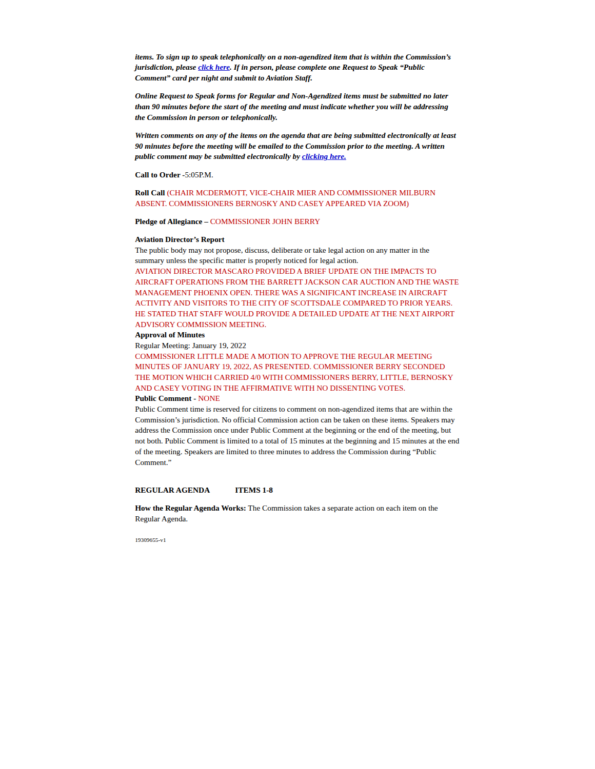items. To sign up to speak telephonically on a non-agendized item that is within the Commission’s jurisdiction, please click here. If in person, please complete one Request to Speak “Public Comment” card per night and submit to Aviation Staff.
Online Request to Speak forms for Regular and Non-Agendized items must be submitted no later than 90 minutes before the start of the meeting and must indicate whether you will be addressing the Commission in person or telephonically.
Written comments on any of the items on the agenda that are being submitted electronically at least 90 minutes before the meeting will be emailed to the Commission prior to the meeting. A written public comment may be submitted electronically by clicking here.
Call to Order -5:05P.M.
Roll Call (CHAIR MCDERMOTT, VICE-CHAIR MIER AND COMMISSIONER MILBURN ABSENT. COMMISSIONERS BERNOSKY AND CASEY APPEARED VIA ZOOM)
Pledge of Allegiance – COMMISSIONER JOHN BERRY
Aviation Director’s Report
The public body may not propose, discuss, deliberate or take legal action on any matter in the summary unless the specific matter is properly noticed for legal action.
AVIATION DIRECTOR MASCARO PROVIDED A BRIEF UPDATE ON THE IMPACTS TO AIRCRAFT OPERATIONS FROM THE BARRETT JACKSON CAR AUCTION AND THE WASTE MANAGEMENT PHOENIX OPEN. THERE WAS A SIGNIFICANT INCREASE IN AIRCRAFT ACTIVITY AND VISITORS TO THE CITY OF SCOTTSDALE COMPARED TO PRIOR YEARS. HE STATED THAT STAFF WOULD PROVIDE A DETAILED UPDATE AT THE NEXT AIRPORT ADVISORY COMMISSION MEETING.
Approval of Minutes
Regular Meeting: January 19, 2022
COMMISSIONER LITTLE MADE A MOTION TO APPROVE THE REGULAR MEETING MINUTES OF JANUARY 19, 2022, AS PRESENTED. COMMISSIONER BERRY SECONDED THE MOTION WHICH CARRIED 4/0 WITH COMMISSIONERS BERRY, LITTLE, BERNOSKY AND CASEY VOTING IN THE AFFIRMATIVE WITH NO DISSENTING VOTES.
Public Comment - NONE
Public Comment time is reserved for citizens to comment on non-agendized items that are within the Commission’s jurisdiction. No official Commission action can be taken on these items. Speakers may address the Commission once under Public Comment at the beginning or the end of the meeting, but not both. Public Comment is limited to a total of 15 minutes at the beginning and 15 minutes at the end of the meeting. Speakers are limited to three minutes to address the Commission during “Public Comment.”
REGULAR AGENDAITEMS 1-8
How the Regular Agenda Works: The Commission takes a separate action on each item on the Regular Agenda.
19309655-v1